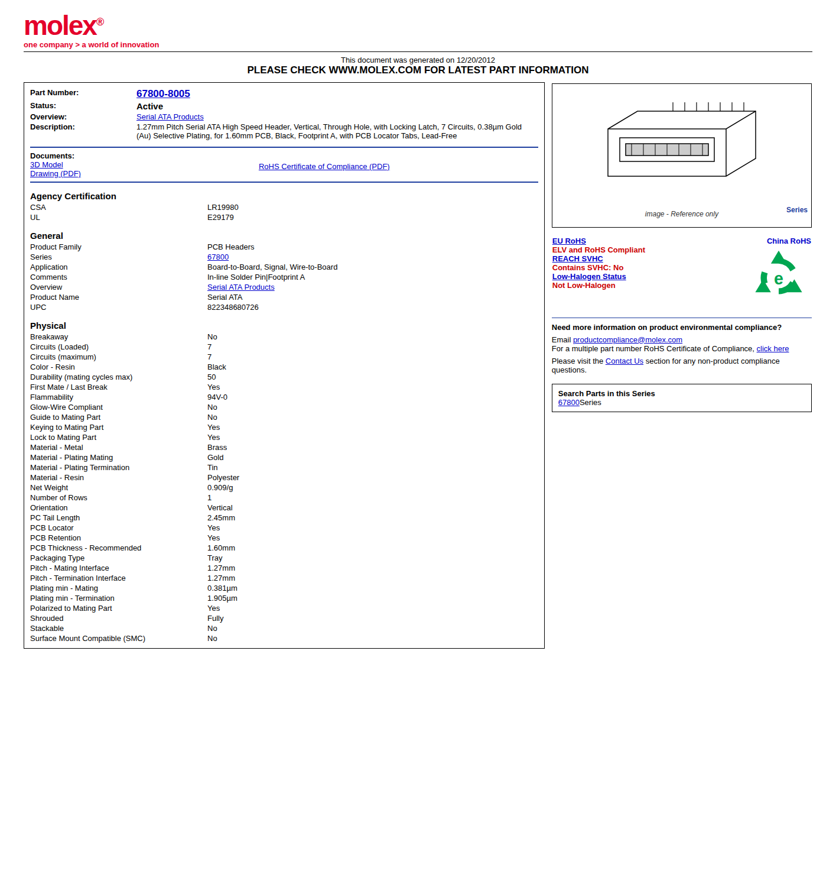molex®
one company > a world of innovation
This document was generated on 12/20/2012
PLEASE CHECK WWW.MOLEX.COM FOR LATEST PART INFORMATION
| / Part Number: / 67800-8005 / / Status: / Active / / Overview: / Serial ATA Products / / Description: / 1.27mm Pitch Serial ATA High Speed Header, Vertical, Through Hole, with Locking Latch, 7 Circuits, 0.38µm Gold (Au) Selective Plating, for 1.60mm PCB, Black, Footprint A, with PCB Locator Tabs, Lead-Free / / Documents: 3D Model Drawing (PDF) / RoHS Certificate of Compliance (PDF) / Agency Certification / CSA / LR19980 / / UL / E29179 / General / Product Family / PCB Headers / / Series / 67800 / / Application / Board-to-Board, Signal, Wire-to-Board / / Comments / In-line Solder Pin/Footprint A / / Overview / Serial ATA Products / / Product Name / Serial ATA / / UPC / 822348680726 / Physical / Breakaway / No / / Circuits (Loaded) / 7 / / Circuits (maximum) / 7 / / Color - Resin / Black / / Durability (mating cycles max) / 50 / / First Mate / Last Break / Yes / / Flammability / 94V-0 / / Glow-Wire Compliant / No / / Guide to Mating Part / No / / Keying to Mating Part / Yes / / Lock to Mating Part / Yes / / Material - Metal / Brass / / Material - Plating Mating / Gold / / Material - Plating Termination / Tin / / Material - Resin / Polyester / / Net Weight / 0.909/g / / Number of Rows / 1 / / Orientation / Vertical / / PC Tail Length / 2.45mm / / PCB Locator / Yes / / PCB Retention / Yes / / PCB Thickness - Recommended / 1.60mm / / Packaging Type / Tray / / Pitch - Mating Interface / 1.27mm / / Pitch - Termination Interface / 1.27mm / / Plating min - Mating / 0.381µm / / Plating min - Termination / 1.905µm / / Polarized to Mating Part / Yes / / Shrouded / Fully / / Stackable / No / / Surface Mount Compatible (SMC) / No / | Series image - Reference only / EU RoHS ELV and RoHS Compliant REACH SVHC Contains SVHC: No Low-Halogen Status Not Low-Halogen / China RoHS e / Need more information on product environmental compliance? Email productcompliance@molex.com For a multiple part number RoHS Certificate of Compliance, click here Please visit the Contact Us section for any non-product compliance questions. Search Parts in this Series 67800 Series |